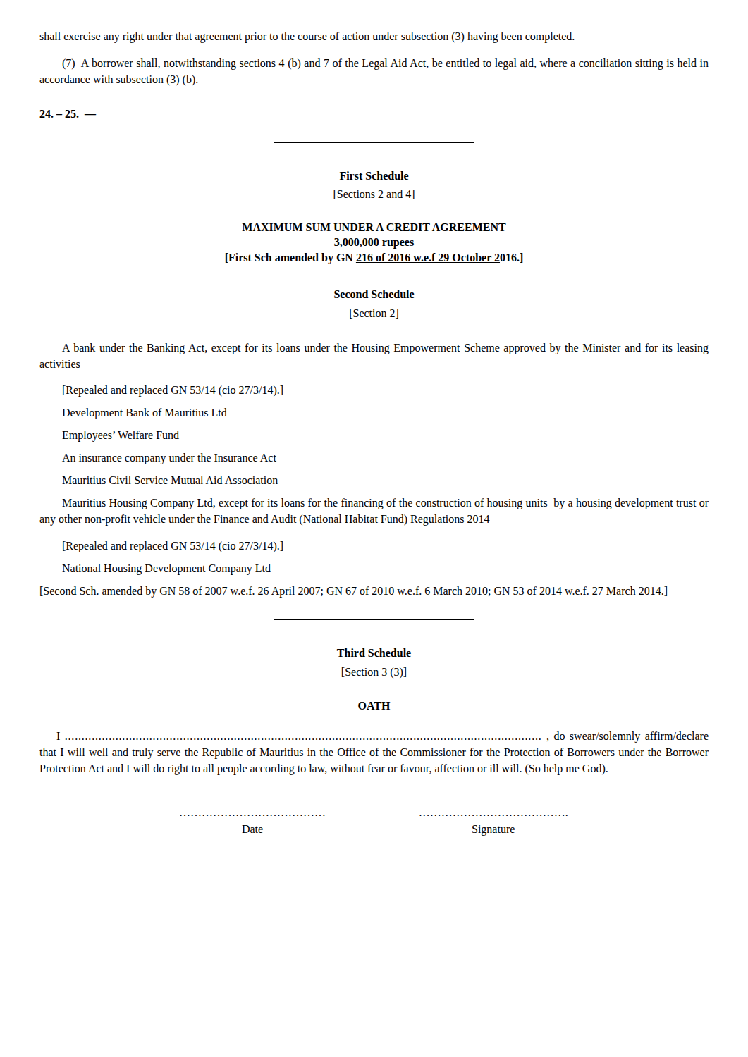shall exercise any right under that agreement prior to the course of action under subsection (3) having been completed.
(7) A borrower shall, notwithstanding sections 4 (b) and 7 of the Legal Aid Act, be entitled to legal aid, where a conciliation sitting is held in accordance with subsection (3) (b).
24. – 25. —
First Schedule
[Sections 2 and 4]
MAXIMUM SUM UNDER A CREDIT AGREEMENT
3,000,000 rupees
[First Sch amended by GN 216 of 2016 w.e.f 29 October 2016.]
Second Schedule
[Section 2]
A bank under the Banking Act, except for its loans under the Housing Empowerment Scheme approved by the Minister and for its leasing activities
[Repealed and replaced GN 53/14 (cio 27/3/14).]
Development Bank of Mauritius Ltd
Employees’ Welfare Fund
An insurance company under the Insurance Act
Mauritius Civil Service Mutual Aid Association
Mauritius Housing Company Ltd, except for its loans for the financing of the construction of housing units by a housing development trust or any other non-profit vehicle under the Finance and Audit (National Habitat Fund) Regulations 2014
[Repealed and replaced GN 53/14 (cio 27/3/14).]
National Housing Development Company Ltd
[Second Sch. amended by GN 58 of 2007 w.e.f. 26 April 2007; GN 67 of 2010 w.e.f. 6 March 2010; GN 53 of 2014 w.e.f. 27 March 2014.]
Third Schedule
[Section 3 (3)]
OATH
I ............................................................................................................................................. , do swear/solemnly affirm/declare that I will well and truly serve the Republic of Mauritius in the Office of the Commissioner for the Protection of Borrowers under the Borrower Protection Act and I will do right to all people according to law, without fear or favour, affection or ill will. (So help me God).
| ………………………………… | …………………………………. |
| Date | Signature |